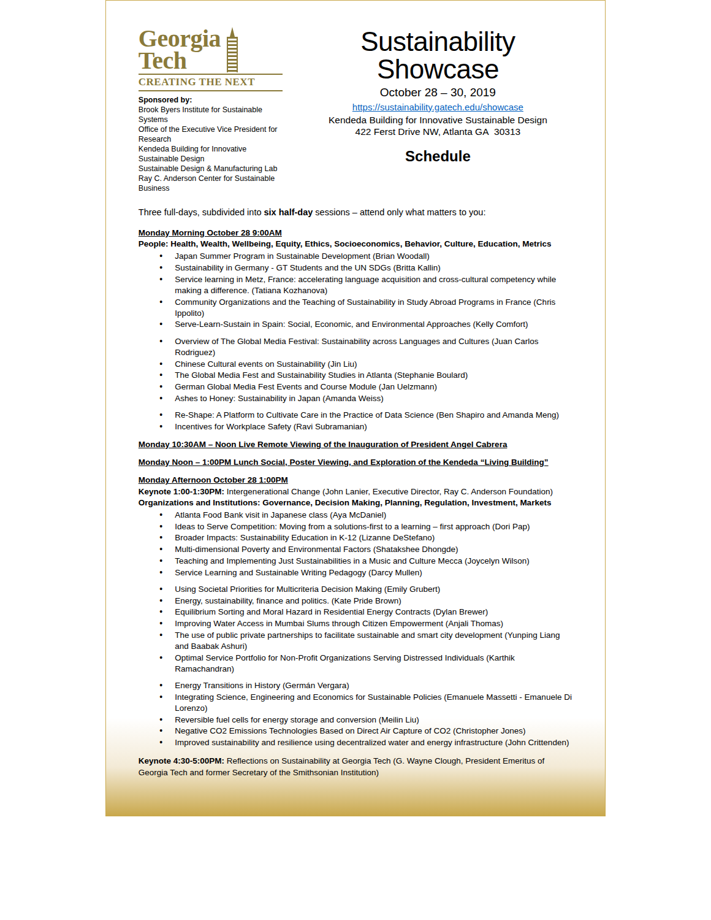Georgia Tech
CREATING THE NEXT
Sponsored by:
Brook Byers Institute for Sustainable Systems
Office of the Executive Vice President for Research
Kendeda Building for Innovative Sustainable Design
Sustainable Design & Manufacturing Lab
Ray C. Anderson Center for Sustainable Business
Sustainability Showcase
October 28 – 30, 2019
https://sustainability.gatech.edu/showcase
Kendeda Building for Innovative Sustainable Design
422 Ferst Drive NW, Atlanta GA 30313
Schedule
Three full-days, subdivided into six half-day sessions – attend only what matters to you:
Monday Morning October 28 9:00AM
People: Health, Wealth, Wellbeing, Equity, Ethics, Socioeconomics, Behavior, Culture, Education, Metrics
Japan Summer Program in Sustainable Development (Brian Woodall)
Sustainability in Germany - GT Students and the UN SDGs (Britta Kallin)
Service learning in Metz, France: accelerating language acquisition and cross-cultural competency while making a difference. (Tatiana Kozhanova)
Community Organizations and the Teaching of Sustainability in Study Abroad Programs in France (Chris Ippolito)
Serve-Learn-Sustain in Spain: Social, Economic, and Environmental Approaches (Kelly Comfort)
Overview of The Global Media Festival: Sustainability across Languages and Cultures (Juan Carlos Rodriguez)
Chinese Cultural events on Sustainability (Jin Liu)
The Global Media Fest and Sustainability Studies in Atlanta (Stephanie Boulard)
German Global Media Fest Events and Course Module (Jan Uelzmann)
Ashes to Honey: Sustainability in Japan (Amanda Weiss)
Re-Shape: A Platform to Cultivate Care in the Practice of Data Science (Ben Shapiro and Amanda Meng)
Incentives for Workplace Safety (Ravi Subramanian)
Monday 10:30AM – Noon Live Remote Viewing of the Inauguration of President Angel Cabrera
Monday Noon – 1:00PM Lunch Social, Poster Viewing, and Exploration of the Kendeda “Living Building”
Monday Afternoon October 28 1:00PM
Keynote 1:00-1:30PM: Intergenerational Change (John Lanier, Executive Director, Ray C. Anderson Foundation)
Organizations and Institutions: Governance, Decision Making, Planning, Regulation, Investment, Markets
Atlanta Food Bank visit in Japanese class (Aya McDaniel)
Ideas to Serve Competition: Moving from a solutions-first to a learning – first approach (Dori Pap)
Broader Impacts: Sustainability Education in K-12 (Lizanne DeStefano)
Multi-dimensional Poverty and Environmental Factors (Shatakshee Dhongde)
Teaching and Implementing Just Sustainabilities in a Music and Culture Mecca (Joycelyn Wilson)
Service Learning and Sustainable Writing Pedagogy (Darcy Mullen)
Using Societal Priorities for Multicriteria Decision Making (Emily Grubert)
Energy, sustainability, finance and politics. (Kate Pride Brown)
Equilibrium Sorting and Moral Hazard in Residential Energy Contracts (Dylan Brewer)
Improving Water Access in Mumbai Slums through Citizen Empowerment (Anjali Thomas)
The use of public private partnerships to facilitate sustainable and smart city development (Yunping Liang and Baabak Ashuri)
Optimal Service Portfolio for Non-Profit Organizations Serving Distressed Individuals (Karthik Ramachandran)
Energy Transitions in History (Germán Vergara)
Integrating Science, Engineering and Economics for Sustainable Policies (Emanuele Massetti - Emanuele Di Lorenzo)
Reversible fuel cells for energy storage and conversion (Meilin Liu)
Negative CO2 Emissions Technologies Based on Direct Air Capture of CO2 (Christopher Jones)
Improved sustainability and resilience using decentralized water and energy infrastructure (John Crittenden)
Keynote 4:30-5:00PM: Reflections on Sustainability at Georgia Tech (G. Wayne Clough, President Emeritus of Georgia Tech and former Secretary of the Smithsonian Institution)